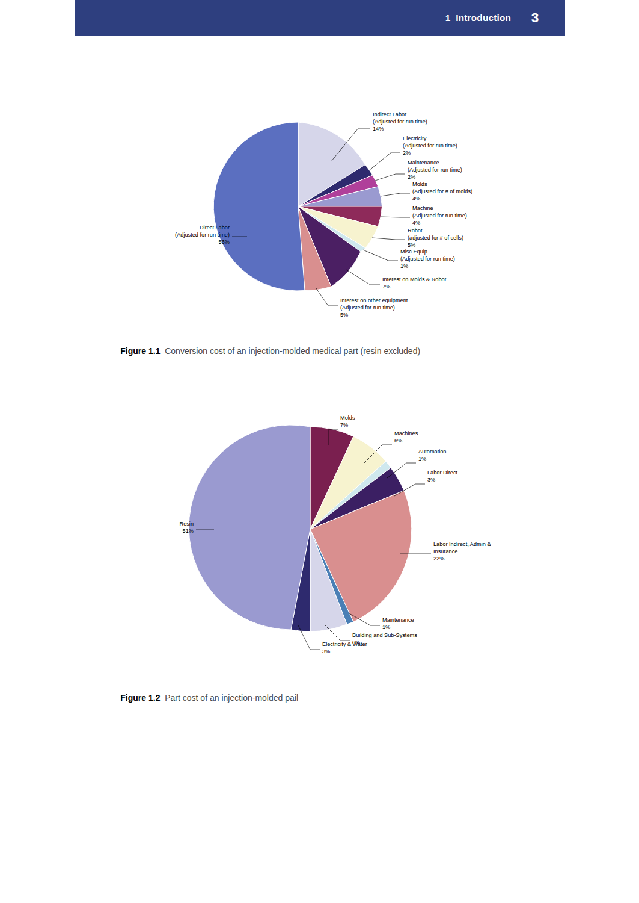1 Introduction 3
Indirect Labor (Adjusted for run time) 14% Electricity (Adjusted for run time) 2% Maintenance (Adjusted for run time) 2% Molds (Adjusted for # of molds) 4% Machine (Adjusted for run time) 4% Robot (adjusted for # of cells) 5% Misc Equip (Adjusted for run time) 1% Interest on Molds & Robot 7% Interest on other equipment (Adjusted for run time) 5% Direct Labor (Adjusted for run time) 56%
Figure 1.1 Conversion cost of an injection-molded medical part (resin excluded)
Molds 7% Machines 6% Automation 1% Labor Direct 3% Labor Indirect, Admin & Insurance 22% Maintenance 1% Building and Sub-Systems 6% Electricity & Water 3% Resin 51%
Figure 1.2 Part cost of an injection-molded pail